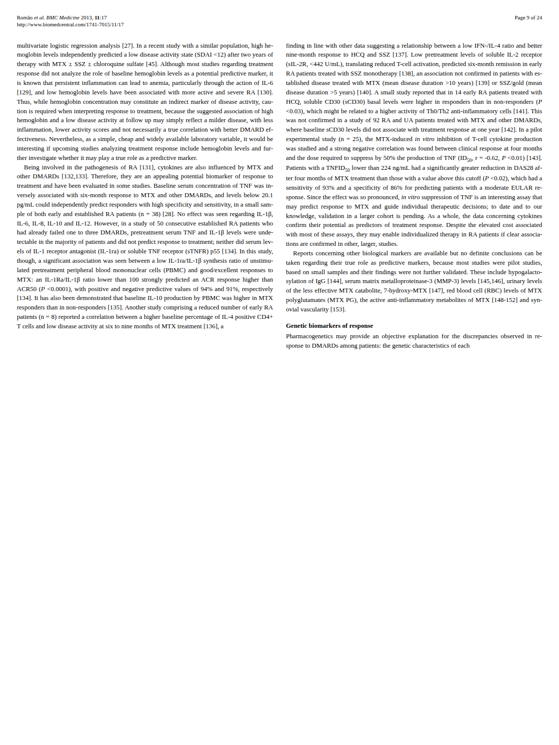Romão et al. BMC Medicine 2013, 11:17
http://www.biomedcentral.com/1741-7015/11/17
Page 9 of 24
multivariate logistic regression analysis [27]. In a recent study with a similar population, high hemoglobin levels independently predicted a low disease activity state (SDAI <12) after two years of therapy with MTX ± SSZ ± chloroquine sulfate [45]. Although most studies regarding treatment response did not analyze the role of baseline hemoglobin levels as a potential predictive marker, it is known that persistent inflammation can lead to anemia, particularly through the action of IL-6 [129], and low hemoglobin levels have been associated with more active and severe RA [130]. Thus, while hemoglobin concentration may constitute an indirect marker of disease activity, caution is required when interpreting response to treatment, because the suggested association of high hemoglobin and a low disease activity at follow up may simply reflect a milder disease, with less inflammation, lower activity scores and not necessarily a true correlation with better DMARD effectiveness. Nevertheless, as a simple, cheap and widely available laboratory variable, it would be interesting if upcoming studies analyzing treatment response include hemoglobin levels and further investigate whether it may play a true role as a predictive marker.
Being involved in the pathogenesis of RA [131], cytokines are also influenced by MTX and other DMARDs [132,133]. Therefore, they are an appealing potential biomarker of response to treatment and have been evaluated in some studies. Baseline serum concentration of TNF was inversely associated with six-month response to MTX and other DMARDs, and levels below 20.1 pg/mL could independently predict responders with high specificity and sensitivity, in a small sample of both early and established RA patients (n = 38) [28]. No effect was seen regarding IL-1β, IL-6, IL-8, IL-10 and IL-12. However, in a study of 50 consecutive established RA patients who had already failed one to three DMARDs, pretreatment serum TNF and IL-1β levels were undetectable in the majority of patients and did not predict response to treatment; neither did serum levels of IL-1 receptor antagonist (IL-1ra) or soluble TNF receptor (sTNFR) p55 [134]. In this study, though, a significant association was seen between a low IL-1ra/IL-1β synthesis ratio of unstimulated pretreatment peripheral blood mononuclear cells (PBMC) and good/excellent responses to MTX: an IL-1Ra/IL-1β ratio lower than 100 strongly predicted an ACR response higher than ACR50 (P <0.0001), with positive and negative predictive values of 94% and 91%, respectively [134]. It has also been demonstrated that baseline IL-10 production by PBMC was higher in MTX responders than in non-responders [135]. Another study comprising a reduced number of early RA patients (n = 8) reported a correlation between a higher baseline percentage of IL-4 positive CD4+ T cells and low disease activity at six to nine months of MTX treatment [136], a
finding in line with other data suggesting a relationship between a low IFN-/IL-4 ratio and better nine-month response to HCQ and SSZ [137]. Low pretreatment levels of soluble IL-2 receptor (sIL-2R, <442 U/mL), translating reduced T-cell activation, predicted six-month remission in early RA patients treated with SSZ monotherapy [138], an association not confirmed in patients with established disease treated with MTX (mean disease duration >10 years) [139] or SSZ/gold (mean disease duration >5 years) [140]. A small study reported that in 14 early RA patients treated with HCQ, soluble CD30 (sCD30) basal levels were higher in responders than in non-responders (P <0.03), which might be related to a higher activity of Th0/Th2 anti-inflammatory cells [141]. This was not confirmed in a study of 92 RA and UA patients treated with MTX and other DMARDs, where baseline sCD30 levels did not associate with treatment response at one year [142]. In a pilot experimental study (n = 25), the MTX-induced in vitro inhibition of T-cell cytokine production was studied and a strong negative correlation was found between clinical response at four months and the dose required to suppress by 50% the production of TNF (ID50, r = -0.62, P <0.01) [143]. Patients with a TNFID50 lower than 224 ng/mL had a significantly greater reduction in DAS28 after four months of MTX treatment than those with a value above this cutoff (P <0.02), which had a sensitivity of 93% and a specificity of 86% for predicting patients with a moderate EULAR response. Since the effect was so pronounced, in vitro suppression of TNF is an interesting assay that may predict response to MTX and guide individual therapeutic decisions; to date and to our knowledge, validation in a larger cohort is pending. As a whole, the data concerning cytokines confirm their potential as predictors of treatment response. Despite the elevated cost associated with most of these assays, they may enable individualized therapy in RA patients if clear associations are confirmed in other, larger, studies.
Reports concerning other biological markers are available but no definite conclusions can be taken regarding their true role as predictive markers, because most studies were pilot studies, based on small samples and their findings were not further validated. These include hypogalactosylation of IgG [144], serum matrix metalloproteinase-3 (MMP-3) levels [145,146], urinary levels of the less effective MTX catabolite, 7-hydroxy-MTX [147], red blood cell (RBC) levels of MTX polyglutamates (MTX PG), the active anti-inflammatory metabolites of MTX [148-152] and synovial vascularity [153].
Genetic biomarkers of response
Pharmacogenetics may provide an objective explanation for the discrepancies observed in response to DMARDs among patients: the genetic characteristics of each